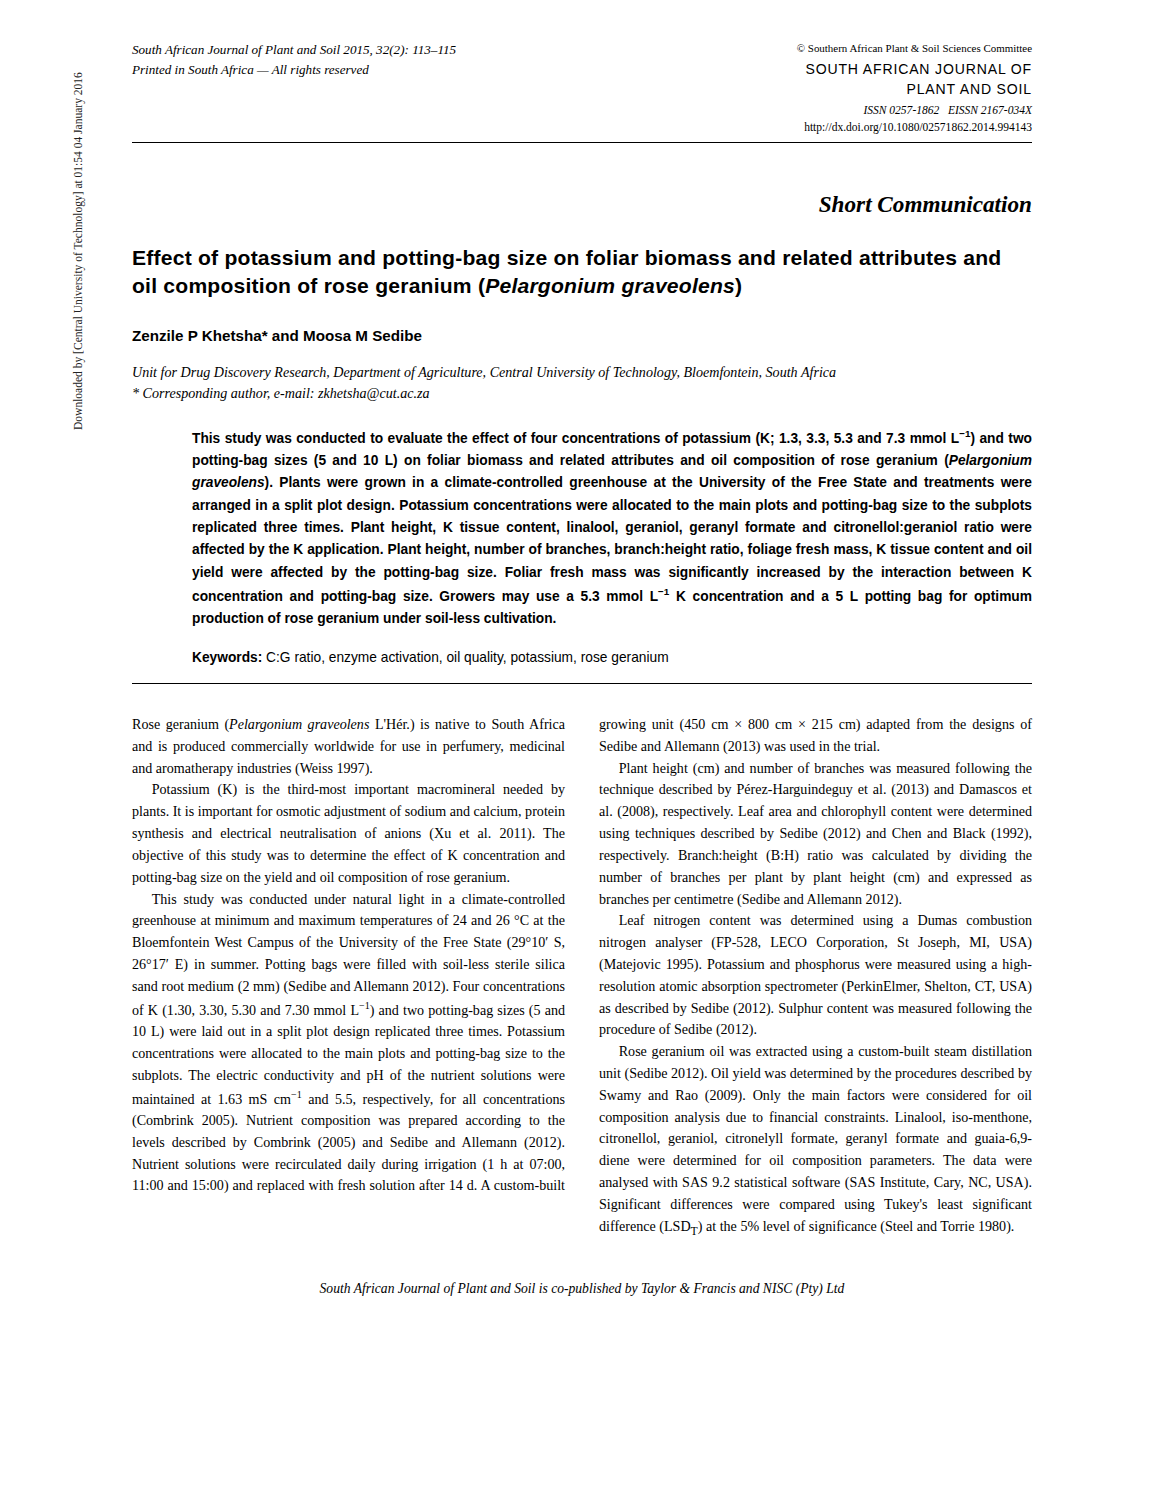Downloaded by [Central University of Technology] at 01:54 04 January 2016
South African Journal of Plant and Soil 2015, 32(2): 113–115
Printed in South Africa — All rights reserved
© Southern African Plant & Soil Sciences Committee SOUTH AFRICAN JOURNAL OF PLANT AND SOIL ISSN 0257-1862 EISSN 2167-034X http://dx.doi.org/10.1080/02571862.2014.994143
Short Communication
Effect of potassium and potting-bag size on foliar biomass and related attributes and oil composition of rose geranium (Pelargonium graveolens)
Zenzile P Khetsha* and Moosa M Sedibe
Unit for Drug Discovery Research, Department of Agriculture, Central University of Technology, Bloemfontein, South Africa
* Corresponding author, e-mail: zkhetsha@cut.ac.za
This study was conducted to evaluate the effect of four concentrations of potassium (K; 1.3, 3.3, 5.3 and 7.3 mmol L−1) and two potting-bag sizes (5 and 10 L) on foliar biomass and related attributes and oil composition of rose geranium (Pelargonium graveolens). Plants were grown in a climate-controlled greenhouse at the University of the Free State and treatments were arranged in a split plot design. Potassium concentrations were allocated to the main plots and potting-bag size to the subplots replicated three times. Plant height, K tissue content, linalool, geraniol, geranyl formate and citronellol:geraniol ratio were affected by the K application. Plant height, number of branches, branch:height ratio, foliage fresh mass, K tissue content and oil yield were affected by the potting-bag size. Foliar fresh mass was significantly increased by the interaction between K concentration and potting-bag size. Growers may use a 5.3 mmol L−1 K concentration and a 5 L potting bag for optimum production of rose geranium under soil-less cultivation.
Keywords: C:G ratio, enzyme activation, oil quality, potassium, rose geranium
Rose geranium (Pelargonium graveolens L'Hér.) is native to South Africa and is produced commercially worldwide for use in perfumery, medicinal and aromatherapy industries (Weiss 1997).
Potassium (K) is the third-most important macromineral needed by plants. It is important for osmotic adjustment of sodium and calcium, protein synthesis and electrical neutralisation of anions (Xu et al. 2011). The objective of this study was to determine the effect of K concentration and potting-bag size on the yield and oil composition of rose geranium.
This study was conducted under natural light in a climate-controlled greenhouse at minimum and maximum temperatures of 24 and 26 °C at the Bloemfontein West Campus of the University of the Free State (29°10′ S, 26°17′ E) in summer. Potting bags were filled with soil-less sterile silica sand root medium (2 mm) (Sedibe and Allemann 2012). Four concentrations of K (1.30, 3.30, 5.30 and 7.30 mmol L−1) and two potting-bag sizes (5 and 10 L) were laid out in a split plot design replicated three times. Potassium concentrations were allocated to the main plots and potting-bag size to the subplots. The electric conductivity and pH of the nutrient solutions were maintained at 1.63 mS cm−1 and 5.5, respectively, for all concentrations (Combrink 2005). Nutrient composition was prepared according to the levels described by Combrink (2005) and Sedibe and Allemann (2012). Nutrient solutions were recirculated daily during irrigation (1 h at 07:00, 11:00 and 15:00) and replaced with fresh solution after 14 d. A custom-built growing unit (450 cm × 800 cm × 215 cm) adapted from the designs of Sedibe and Allemann (2013) was used in the trial.
Plant height (cm) and number of branches was measured following the technique described by Pérez-Harguindeguy et al. (2013) and Damascos et al. (2008), respectively. Leaf area and chlorophyll content were determined using techniques described by Sedibe (2012) and Chen and Black (1992), respectively. Branch:height (B:H) ratio was calculated by dividing the number of branches per plant by plant height (cm) and expressed as branches per centimetre (Sedibe and Allemann 2012).
Leaf nitrogen content was determined using a Dumas combustion nitrogen analyser (FP-528, LECO Corporation, St Joseph, MI, USA) (Matejovic 1995). Potassium and phosphorus were measured using a high-resolution atomic absorption spectrometer (PerkinElmer, Shelton, CT, USA) as described by Sedibe (2012). Sulphur content was measured following the procedure of Sedibe (2012).
Rose geranium oil was extracted using a custom-built steam distillation unit (Sedibe 2012). Oil yield was determined by the procedures described by Swamy and Rao (2009). Only the main factors were considered for oil composition analysis due to financial constraints. Linalool, iso-menthone, citronellol, geraniol, citronelyll formate, geranyl formate and guaia-6,9-diene were determined for oil composition parameters. The data were analysed with SAS 9.2 statistical software (SAS Institute, Cary, NC, USA). Significant differences were compared using Tukey's least significant difference (LSDT) at the 5% level of significance (Steel and Torrie 1980).
South African Journal of Plant and Soil is co-published by Taylor & Francis and NISC (Pty) Ltd